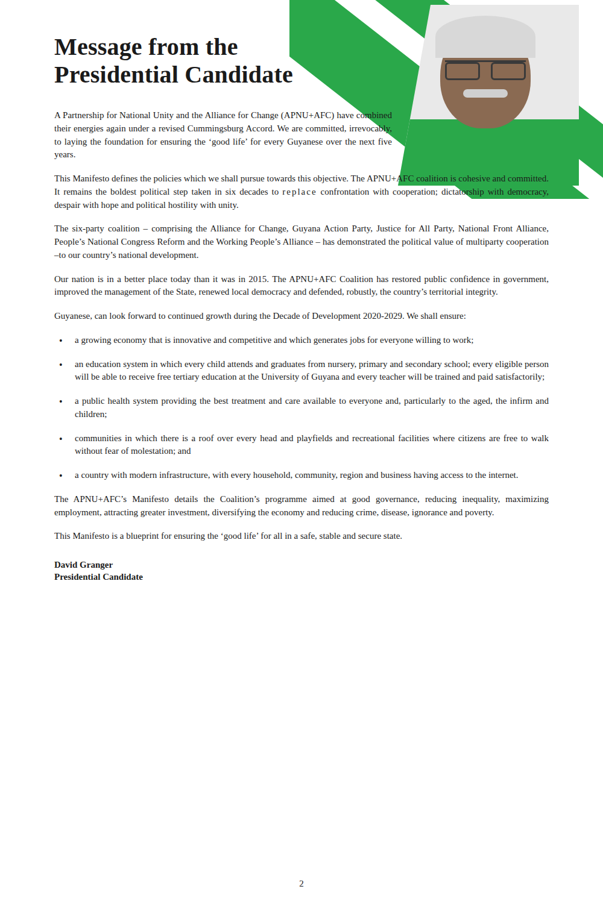Message from the
Presidential Candidate
A Partnership for National Unity and the Alliance for Change (APNU+AFC) have combined their energies again under a revised Cummingsburg Accord. We are committed, irrevocably, to laying the foundation for ensuring the ‘good life’ for every Guyanese over the next five years.
This Manifesto defines the policies which we shall pursue towards this objective. The APNU+AFC coalition is cohesive and committed. It remains the boldest political step taken in six decades to replace confrontation with cooperation; dictatorship with democracy, despair with hope and political hostility with unity.
The six-party coalition – comprising the Alliance for Change, Guyana Action Party, Justice for All Party, National Front Alliance, People’s National Congress Reform and the Working People’s Alliance – has demonstrated the political value of multiparty cooperation –to our country’s national development.
Our nation is in a better place today than it was in 2015. The APNU+AFC Coalition has restored public confidence in government, improved the management of the State, renewed local democracy and defended, robustly, the country’s territorial integrity.
Guyanese, can look forward to continued growth during the Decade of Development 2020-2029. We shall ensure:
a growing economy that is innovative and competitive and which generates jobs for everyone willing to work;
an education system in which every child attends and graduates from nursery, primary and secondary school; every eligible person will be able to receive free tertiary education at the University of Guyana and every teacher will be trained and paid satisfactorily;
a public health system providing the best treatment and care available to everyone and, particularly to the aged, the infirm and children;
communities in which there is a roof over every head and playfields and recreational facilities where citizens are free to walk without fear of molestation; and
a country with modern infrastructure, with every household, community, region and business having access to the internet.
The APNU+AFC’s Manifesto details the Coalition’s programme aimed at good governance, reducing inequality, maximizing employment, attracting greater investment, diversifying the economy and reducing crime, disease, ignorance and poverty.
This Manifesto is a blueprint for ensuring the ‘good life’ for all in a safe, stable and secure state.
David Granger
Presidential Candidate
2